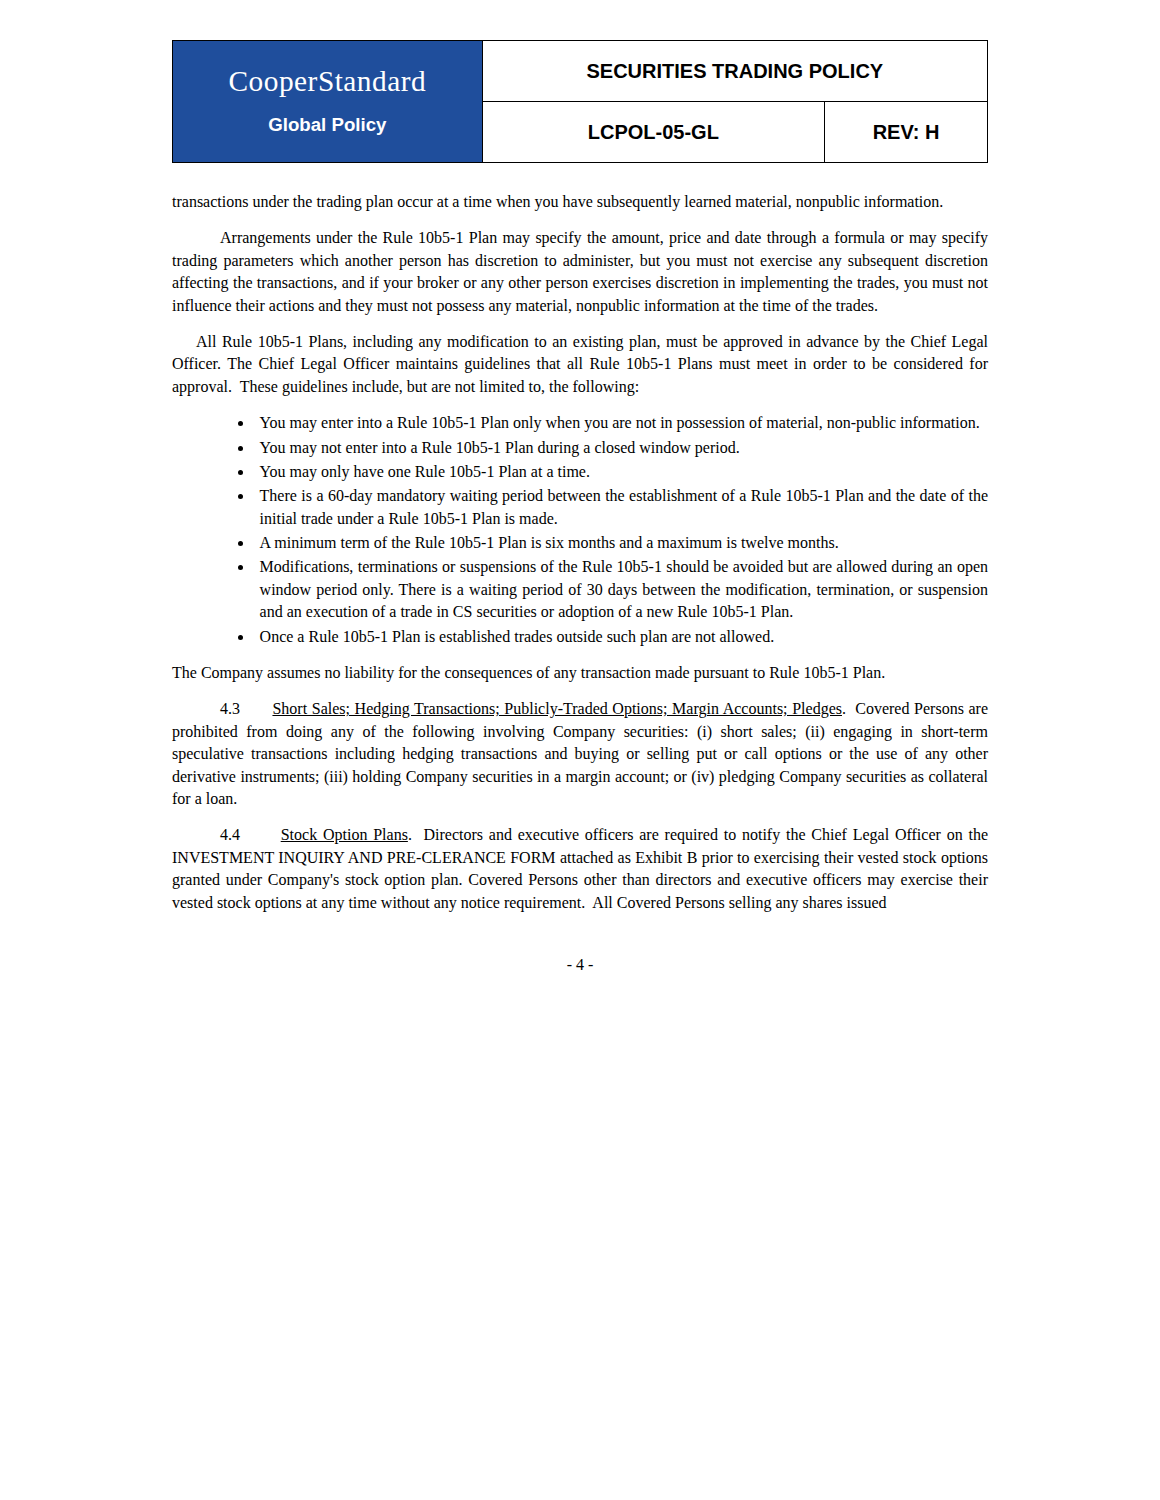| CooperStandard Global Policy | SECURITIES TRADING POLICY |
| LCPOL-05-GL | REV: H |
transactions under the trading plan occur at a time when you have subsequently learned material, nonpublic information.
Arrangements under the Rule 10b5-1 Plan may specify the amount, price and date through a formula or may specify trading parameters which another person has discretion to administer, but you must not exercise any subsequent discretion affecting the transactions, and if your broker or any other person exercises discretion in implementing the trades, you must not influence their actions and they must not possess any material, nonpublic information at the time of the trades.
All Rule 10b5-1 Plans, including any modification to an existing plan, must be approved in advance by the Chief Legal Officer. The Chief Legal Officer maintains guidelines that all Rule 10b5-1 Plans must meet in order to be considered for approval. These guidelines include, but are not limited to, the following:
You may enter into a Rule 10b5-1 Plan only when you are not in possession of material, non-public information.
You may not enter into a Rule 10b5-1 Plan during a closed window period.
You may only have one Rule 10b5-1 Plan at a time.
There is a 60-day mandatory waiting period between the establishment of a Rule 10b5-1 Plan and the date of the initial trade under a Rule 10b5-1 Plan is made.
A minimum term of the Rule 10b5-1 Plan is six months and a maximum is twelve months.
Modifications, terminations or suspensions of the Rule 10b5-1 should be avoided but are allowed during an open window period only. There is a waiting period of 30 days between the modification, termination, or suspension and an execution of a trade in CS securities or adoption of a new Rule 10b5-1 Plan.
Once a Rule 10b5-1 Plan is established trades outside such plan are not allowed.
The Company assumes no liability for the consequences of any transaction made pursuant to Rule 10b5-1 Plan.
4.3 Short Sales; Hedging Transactions; Publicly-Traded Options; Margin Accounts; Pledges. Covered Persons are prohibited from doing any of the following involving Company securities: (i) short sales; (ii) engaging in short-term speculative transactions including hedging transactions and buying or selling put or call options or the use of any other derivative instruments; (iii) holding Company securities in a margin account; or (iv) pledging Company securities as collateral for a loan.
4.4 Stock Option Plans. Directors and executive officers are required to notify the Chief Legal Officer on the INVESTMENT INQUIRY AND PRE-CLERANCE FORM attached as Exhibit B prior to exercising their vested stock options granted under Company's stock option plan. Covered Persons other than directors and executive officers may exercise their vested stock options at any time without any notice requirement. All Covered Persons selling any shares issued
- 4 -